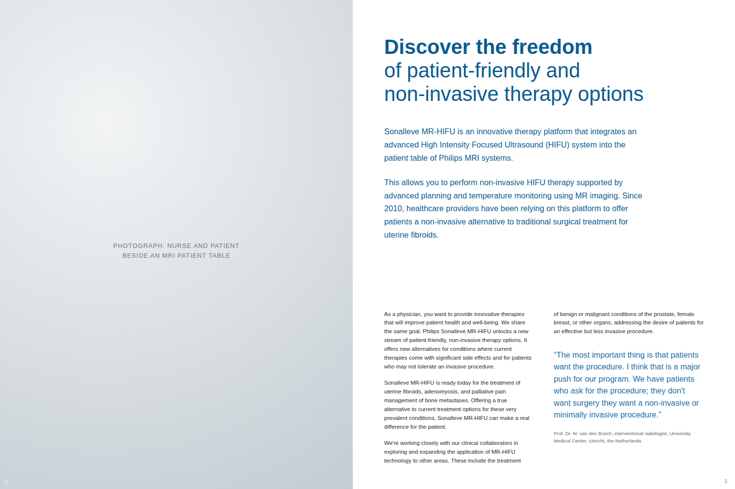Photograph: nurse and patient beside an MRI patient table
2
Discover the freedom of patient-friendly and
non-invasive therapy options
Sonalleve MR-HIFU is an innovative therapy platform that integrates an advanced High Intensity Focused Ultrasound (HIFU) system into the patient table of Philips MRI systems.
This allows you to perform non-invasive HIFU therapy supported by advanced planning and temperature monitoring using MR imaging. Since 2010, healthcare providers have been relying on this platform to offer patients a non-invasive alternative to traditional surgical treatment for uterine fibroids.
As a physician, you want to provide innovative therapies that will improve patient health and well-being. We share the same goal. Philips Sonalleve MR-HIFU unlocks a new stream of patient-friendly, non-invasive therapy options. It offers new alternatives for conditions where current therapies come with significant side effects and for patients who may not tolerate an invasive procedure.
Sonalleve MR-HIFU is ready today for the treatment of uterine fibroids, adenomyosis, and palliative pain management of bone metastases. Offering a true alternative to current treatment options for these very prevalent conditions, Sonalleve MR-HIFU can make a real difference for the patient.
We're working closely with our clinical collaborators in exploring and expanding the application of MR-HIFU technology to other areas. These include the treatment
of benign or malignant conditions of the prostate, female breast, or other organs, addressing the desire of patients for an effective but less invasive procedure.
“The most important thing is that patients want the procedure. I think that is a major push for our program. We have patients who ask for the procedure; they don't want surgery they want a non-invasive or minimally invasive procedure.”
Prof. Dr. M. van den Bosch, interventional radiologist, University Medical Center, Utrecht, the Netherlands
3